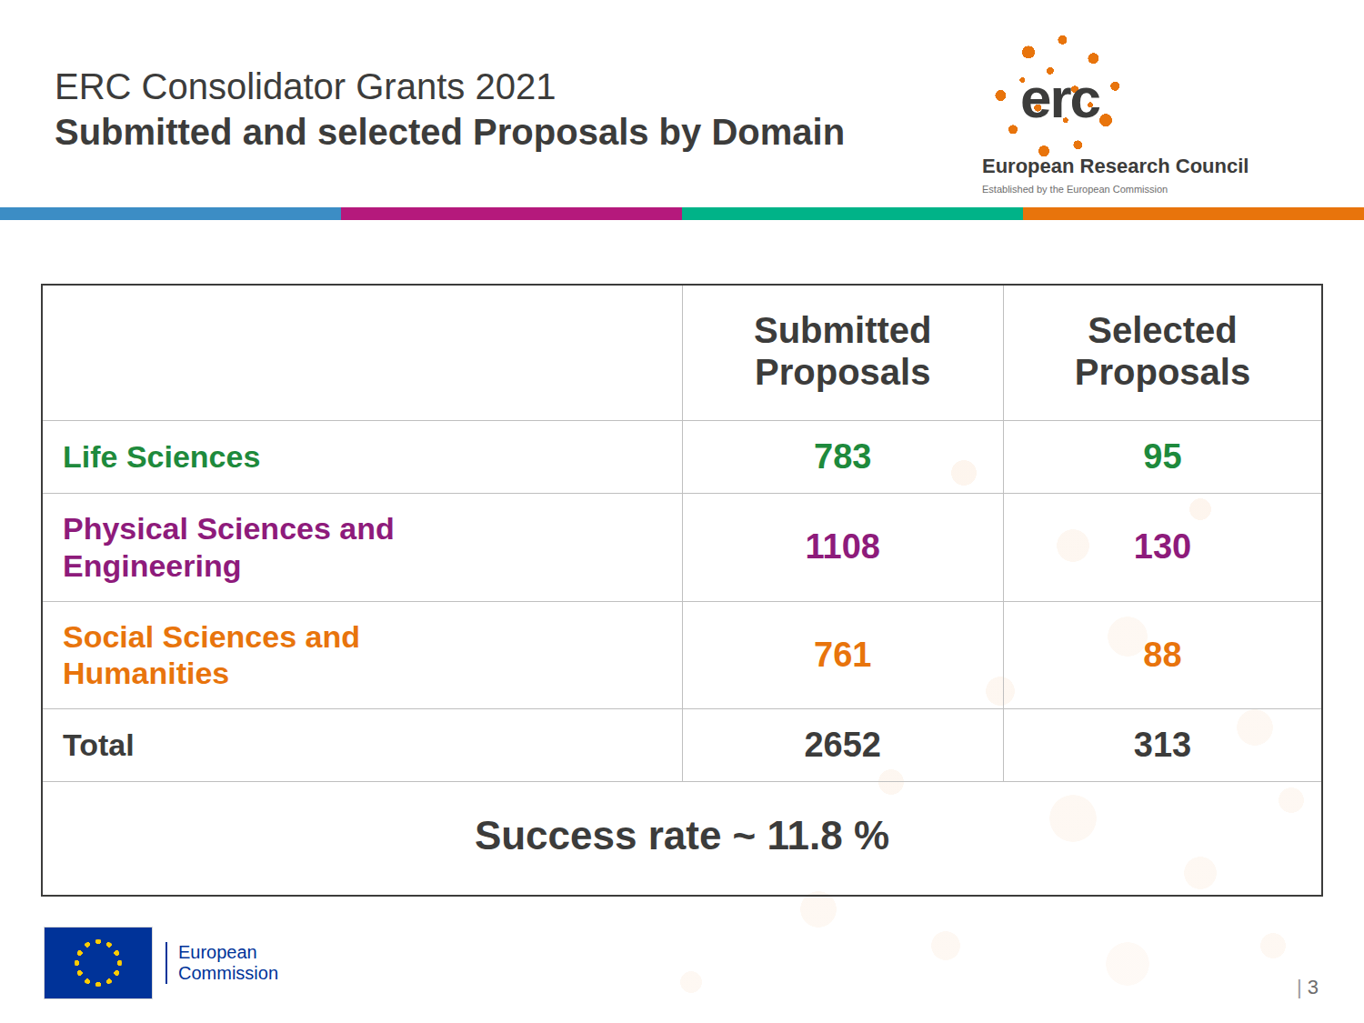ERC Consolidator Grants 2021 Submitted and selected Proposals by Domain
erc
European Research Council
Established by the European Commission
| | Submitted Proposals | Selected Proposals |
| --- | --- | --- |
| Life Sciences | 783 | 95 |
| Physical Sciences and Engineering | 1108 | 130 |
| Social Sciences and Humanities | 761 | 88 |
| Total | 2652 | 313 |
| Success rate ~ 11.8 % |
European Commission
3